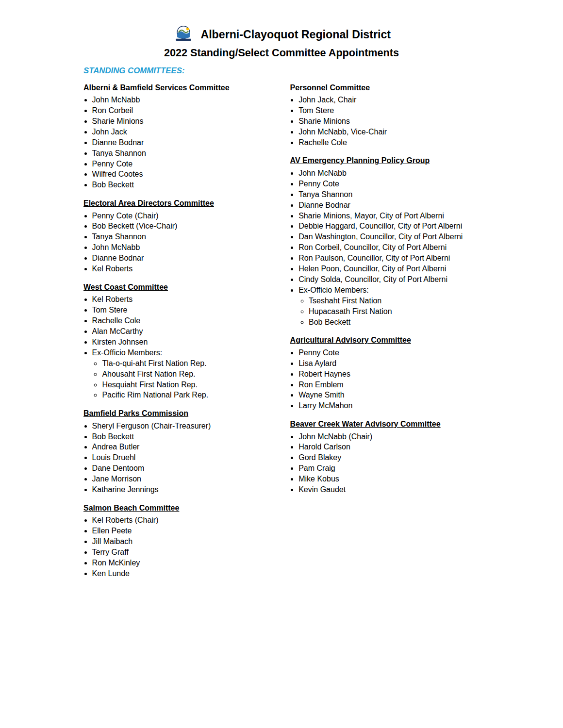Alberni-Clayoquot Regional District
2022 Standing/Select Committee Appointments
STANDING COMMITTEES:
Alberni & Bamfield Services Committee
John McNabb
Ron Corbeil
Sharie Minions
John Jack
Dianne Bodnar
Tanya Shannon
Penny Cote
Wilfred Cootes
Bob Beckett
Electoral Area Directors Committee
Penny Cote (Chair)
Bob Beckett (Vice-Chair)
Tanya Shannon
John McNabb
Dianne Bodnar
Kel Roberts
West Coast Committee
Kel Roberts
Tom Stere
Rachelle Cole
Alan McCarthy
Kirsten Johnsen
Ex-Officio Members:
Tla-o-qui-aht First Nation Rep.
Ahousaht First Nation Rep.
Hesquiaht First Nation Rep.
Pacific Rim National Park Rep.
Bamfield Parks Commission
Sheryl Ferguson (Chair-Treasurer)
Bob Beckett
Andrea Butler
Louis Druehl
Dane Dentoom
Jane Morrison
Katharine Jennings
Salmon Beach Committee
Kel Roberts (Chair)
Ellen Peete
Jill Maibach
Terry Graff
Ron McKinley
Ken Lunde
Personnel Committee
John Jack, Chair
Tom Stere
Sharie Minions
John McNabb, Vice-Chair
Rachelle Cole
AV Emergency Planning Policy Group
John McNabb
Penny Cote
Tanya Shannon
Dianne Bodnar
Sharie Minions, Mayor, City of Port Alberni
Debbie Haggard, Councillor, City of Port Alberni
Dan Washington, Councillor, City of Port Alberni
Ron Corbeil, Councillor, City of Port Alberni
Ron Paulson, Councillor, City of Port Alberni
Helen Poon, Councillor, City of Port Alberni
Cindy Solda, Councillor, City of Port Alberni
Ex-Officio Members:
Tseshaht First Nation
Hupacasath First Nation
Bob Beckett
Agricultural Advisory Committee
Penny Cote
Lisa Aylard
Robert Haynes
Ron Emblem
Wayne Smith
Larry McMahon
Beaver Creek Water Advisory Committee
John McNabb (Chair)
Harold Carlson
Gord Blakey
Pam Craig
Mike Kobus
Kevin Gaudet